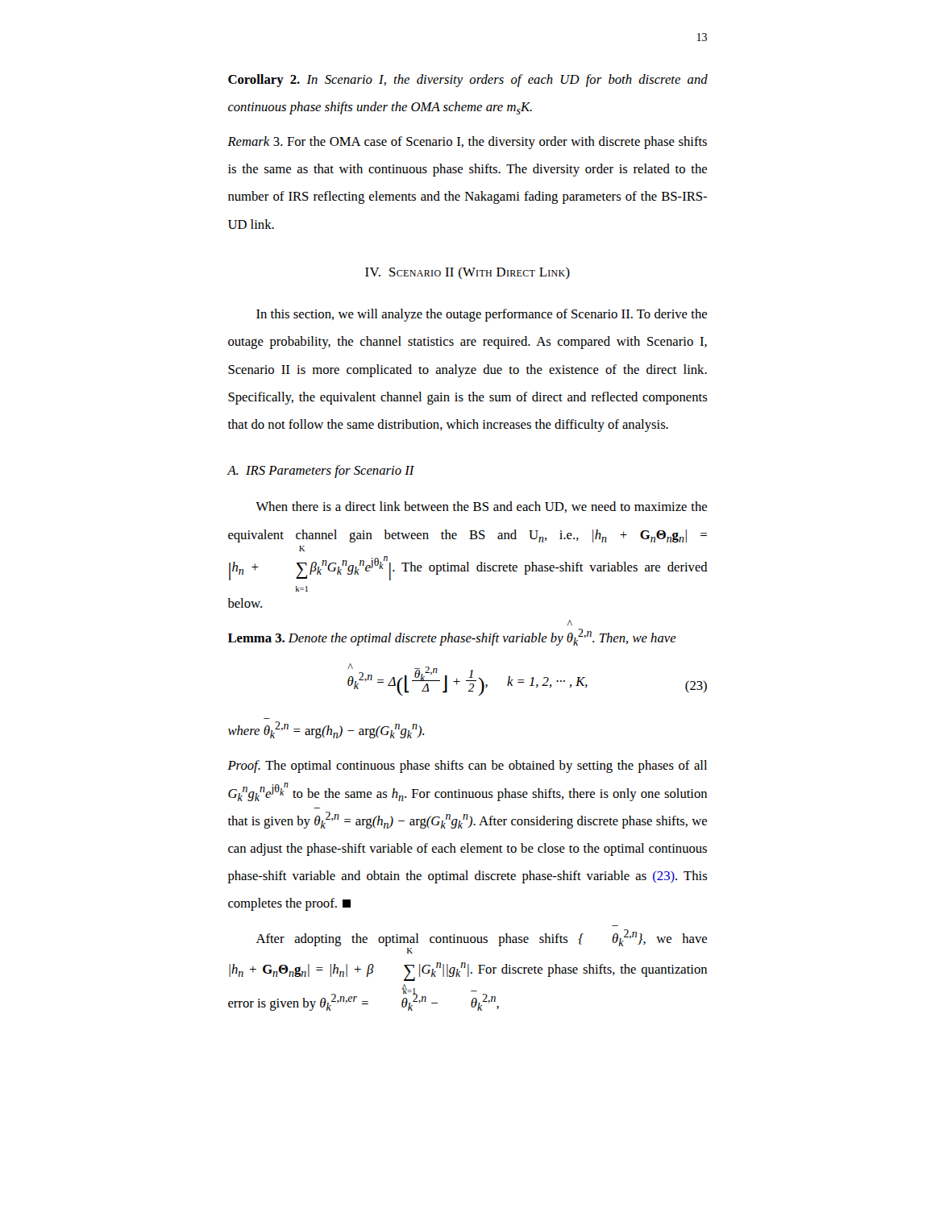13
Corollary 2. In Scenario I, the diversity orders of each UD for both discrete and continuous phase shifts under the OMA scheme are msK.
Remark 3. For the OMA case of Scenario I, the diversity order with discrete phase shifts is the same as that with continuous phase shifts. The diversity order is related to the number of IRS reflecting elements and the Nakagami fading parameters of the BS-IRS-UD link.
IV. Scenario II (With Direct Link)
In this section, we will analyze the outage performance of Scenario II. To derive the outage probability, the channel statistics are required. As compared with Scenario I, Scenario II is more complicated to analyze due to the existence of the direct link. Specifically, the equivalent channel gain is the sum of direct and reflected components that do not follow the same distribution, which increases the difficulty of analysis.
A. IRS Parameters for Scenario II
When there is a direct link between the BS and each UD, we need to maximize the equivalent channel gain between the BS and Un, i.e., |hn + GnΘngn| = |hn + ∑Kk=1βknGkngknejθkn|. The optimal discrete phase-shift variables are derived below.
Lemma 3. Denote the optimal discrete phase-shift variable by ^θk2,n. Then, we have
^θk2,n = Δ(⌊–θk2,n Δ⌋ + 12), k = 1, 2, ··· , K, (23)
where –θk2,n = arg(hn) − arg(Gkngkn).
Proof. The optimal continuous phase shifts can be obtained by setting the phases of all Gkngknejθkn to be the same as hn. For continuous phase shifts, there is only one solution that is given by –θk2,n = arg(hn) − arg(Gkngkn). After considering discrete phase shifts, we can adjust the phase-shift variable of each element to be close to the optimal continuous phase-shift variable and obtain the optimal discrete phase-shift variable as (23). This completes the proof.
After adopting the optimal continuous phase shifts {–θk2,n}, we have |hn + GnΘngn| = |hn| + β∑Kk=1|Gkn||gkn|. For discrete phase shifts, the quantization error is given by θk2,n,er = ^θk2,n − –θk2,n,